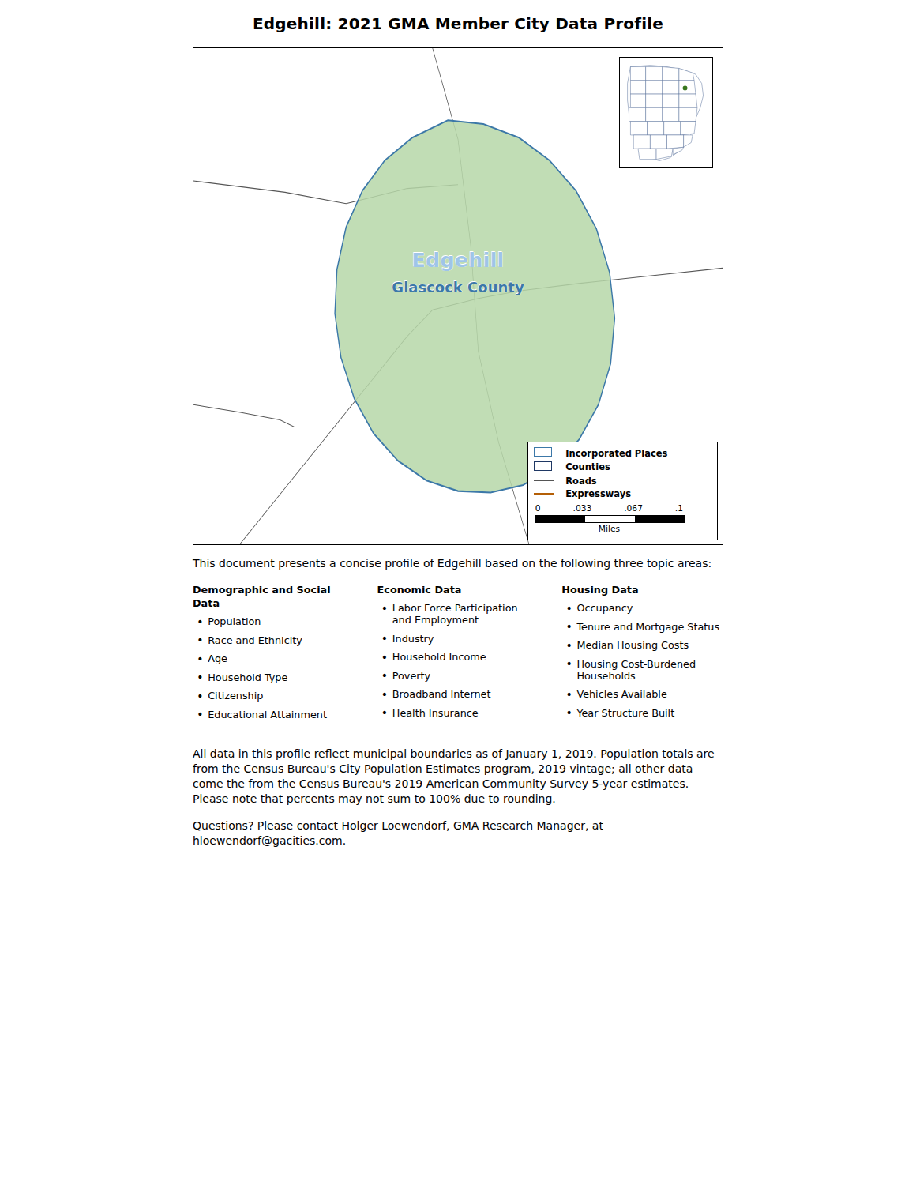Edgehill: 2021 GMA Member City Data Profile
Edgehill
Glascock County
| | Incorporated Places |
| | Counties |
| | Roads |
| | Expressways |
0.033.067.1
Miles
This document presents a concise profile of Edgehill based on the following three topic areas:
Demographic and Social Data
Population
Race and Ethnicity
Age
Household Type
Citizenship
Educational Attainment
Economic Data
Labor Force Participation and Employment
Industry
Household Income
Poverty
Broadband Internet
Health Insurance
Housing Data
Occupancy
Tenure and Mortgage Status
Median Housing Costs
Housing Cost-Burdened Households
Vehicles Available
Year Structure Built
All data in this profile reflect municipal boundaries as of January 1, 2019. Population totals are from the Census Bureau's City Population Estimates program, 2019 vintage; all other data come the from the Census Bureau's 2019 American Community Survey 5-year estimates. Please note that percents may not sum to 100% due to rounding.
Questions? Please contact Holger Loewendorf, GMA Research Manager, at hloewendorf@gacities.com.